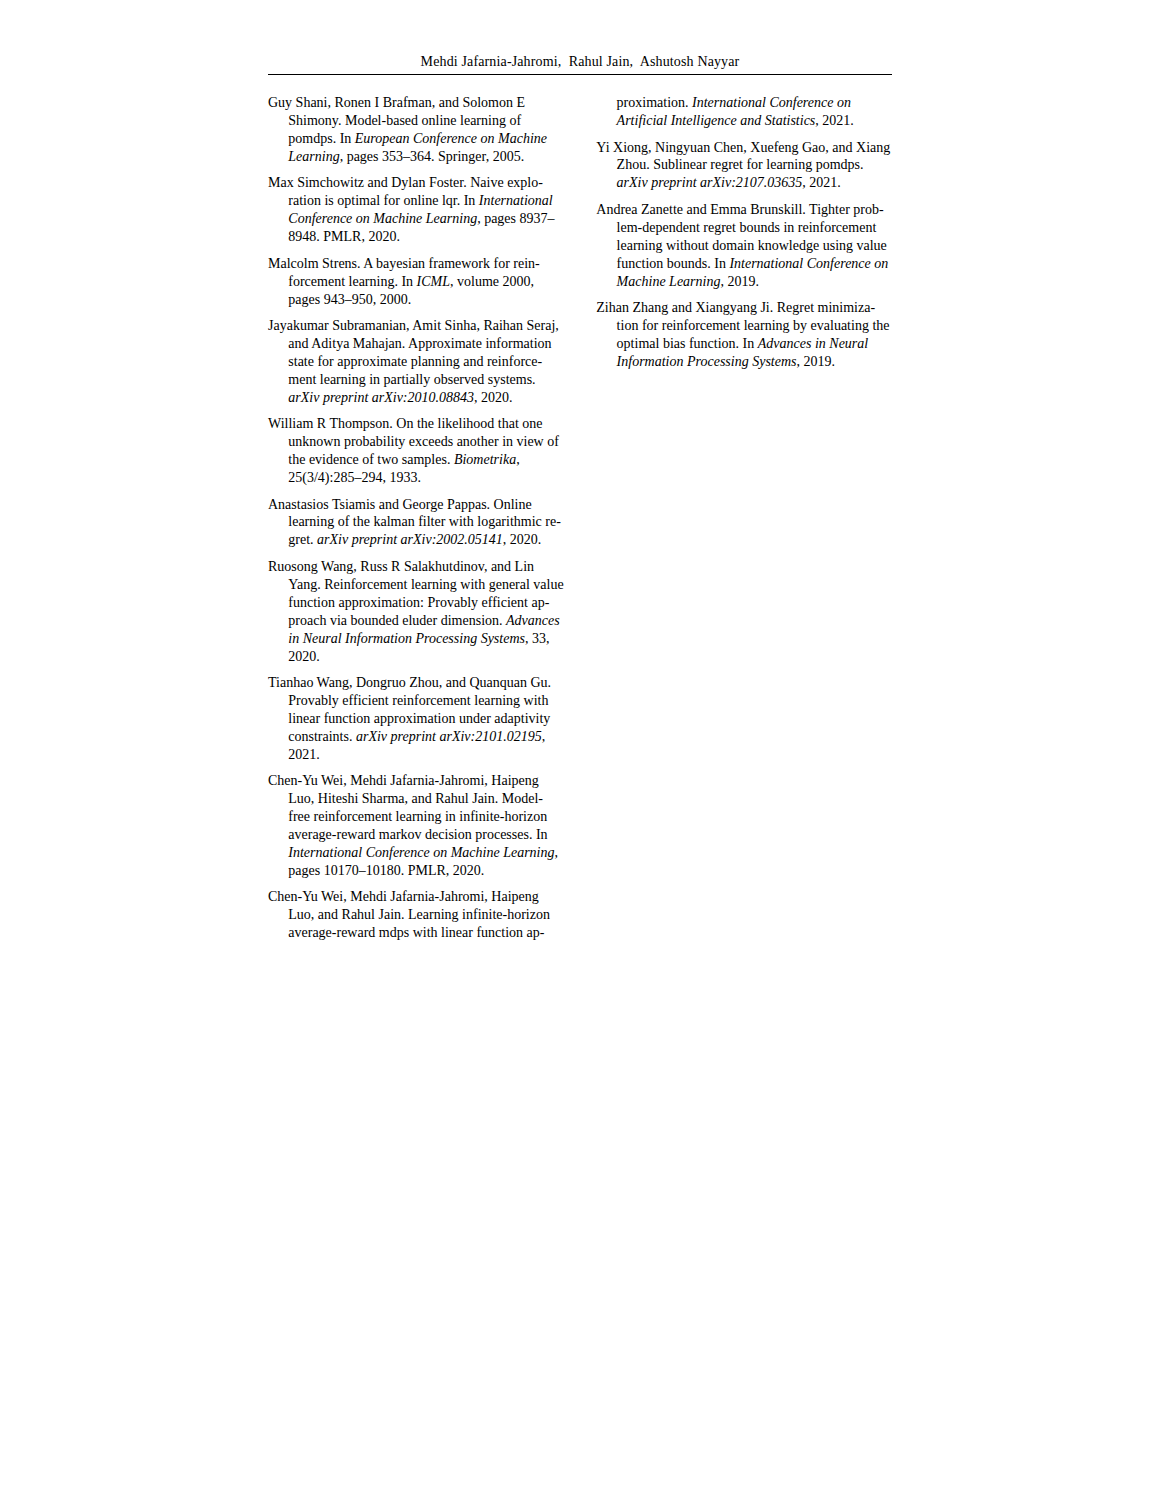Mehdi Jafarnia-Jahromi, Rahul Jain, Ashutosh Nayyar
Guy Shani, Ronen I Brafman, and Solomon E Shimony. Model-based online learning of pomdps. In European Conference on Machine Learning, pages 353–364. Springer, 2005.
Max Simchowitz and Dylan Foster. Naive exploration is optimal for online lqr. In International Conference on Machine Learning, pages 8937–8948. PMLR, 2020.
Malcolm Strens. A bayesian framework for reinforcement learning. In ICML, volume 2000, pages 943–950, 2000.
Jayakumar Subramanian, Amit Sinha, Raihan Seraj, and Aditya Mahajan. Approximate information state for approximate planning and reinforcement learning in partially observed systems. arXiv preprint arXiv:2010.08843, 2020.
William R Thompson. On the likelihood that one unknown probability exceeds another in view of the evidence of two samples. Biometrika, 25(3/4):285–294, 1933.
Anastasios Tsiamis and George Pappas. Online learning of the kalman filter with logarithmic regret. arXiv preprint arXiv:2002.05141, 2020.
Ruosong Wang, Russ R Salakhutdinov, and Lin Yang. Reinforcement learning with general value function approximation: Provably efficient approach via bounded eluder dimension. Advances in Neural Information Processing Systems, 33, 2020.
Tianhao Wang, Dongruo Zhou, and Quanquan Gu. Provably efficient reinforcement learning with linear function approximation under adaptivity constraints. arXiv preprint arXiv:2101.02195, 2021.
Chen-Yu Wei, Mehdi Jafarnia-Jahromi, Haipeng Luo, Hiteshi Sharma, and Rahul Jain. Model-free reinforcement learning in infinite-horizon average-reward markov decision processes. In International Conference on Machine Learning, pages 10170–10180. PMLR, 2020.
Chen-Yu Wei, Mehdi Jafarnia-Jahromi, Haipeng Luo, and Rahul Jain. Learning infinite-horizon average-reward mdps with linear function approximation. International Conference on Artificial Intelligence and Statistics, 2021.
Yi Xiong, Ningyuan Chen, Xuefeng Gao, and Xiang Zhou. Sublinear regret for learning pomdps. arXiv preprint arXiv:2107.03635, 2021.
Andrea Zanette and Emma Brunskill. Tighter problem-dependent regret bounds in reinforcement learning without domain knowledge using value function bounds. In International Conference on Machine Learning, 2019.
Zihan Zhang and Xiangyang Ji. Regret minimization for reinforcement learning by evaluating the optimal bias function. In Advances in Neural Information Processing Systems, 2019.